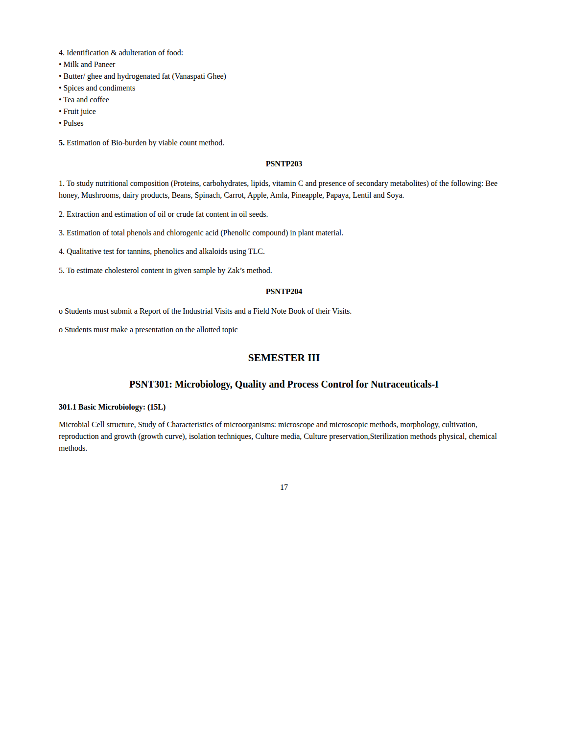4. Identification & adulteration of food:
• Milk and Paneer
• Butter/ ghee and hydrogenated fat (Vanaspati Ghee)
• Spices and condiments
• Tea and coffee
• Fruit juice
• Pulses
5. Estimation of Bio-burden by viable count method.
PSNTP203
1. To study nutritional composition (Proteins, carbohydrates, lipids, vitamin C and presence of secondary metabolites) of the following: Bee honey, Mushrooms, dairy products, Beans, Spinach, Carrot, Apple, Amla, Pineapple, Papaya, Lentil and Soya.
2. Extraction and estimation of oil or crude fat content in oil seeds.
3. Estimation of total phenols and chlorogenic acid (Phenolic compound) in plant material.
4. Qualitative test for tannins, phenolics and alkaloids using TLC.
5. To estimate cholesterol content in given sample by Zak’s method.
PSNTP204
o Students must submit a Report of the Industrial Visits and a Field Note Book of their Visits.
o Students must make a presentation on the allotted topic
SEMESTER III
PSNT301: Microbiology, Quality and Process Control for Nutraceuticals-I
301.1 Basic Microbiology: (15L)
Microbial Cell structure, Study of Characteristics of microorganisms: microscope and microscopic methods, morphology, cultivation, reproduction and growth (growth curve), isolation techniques, Culture media, Culture preservation,Sterilization methods physical, chemical methods.
17